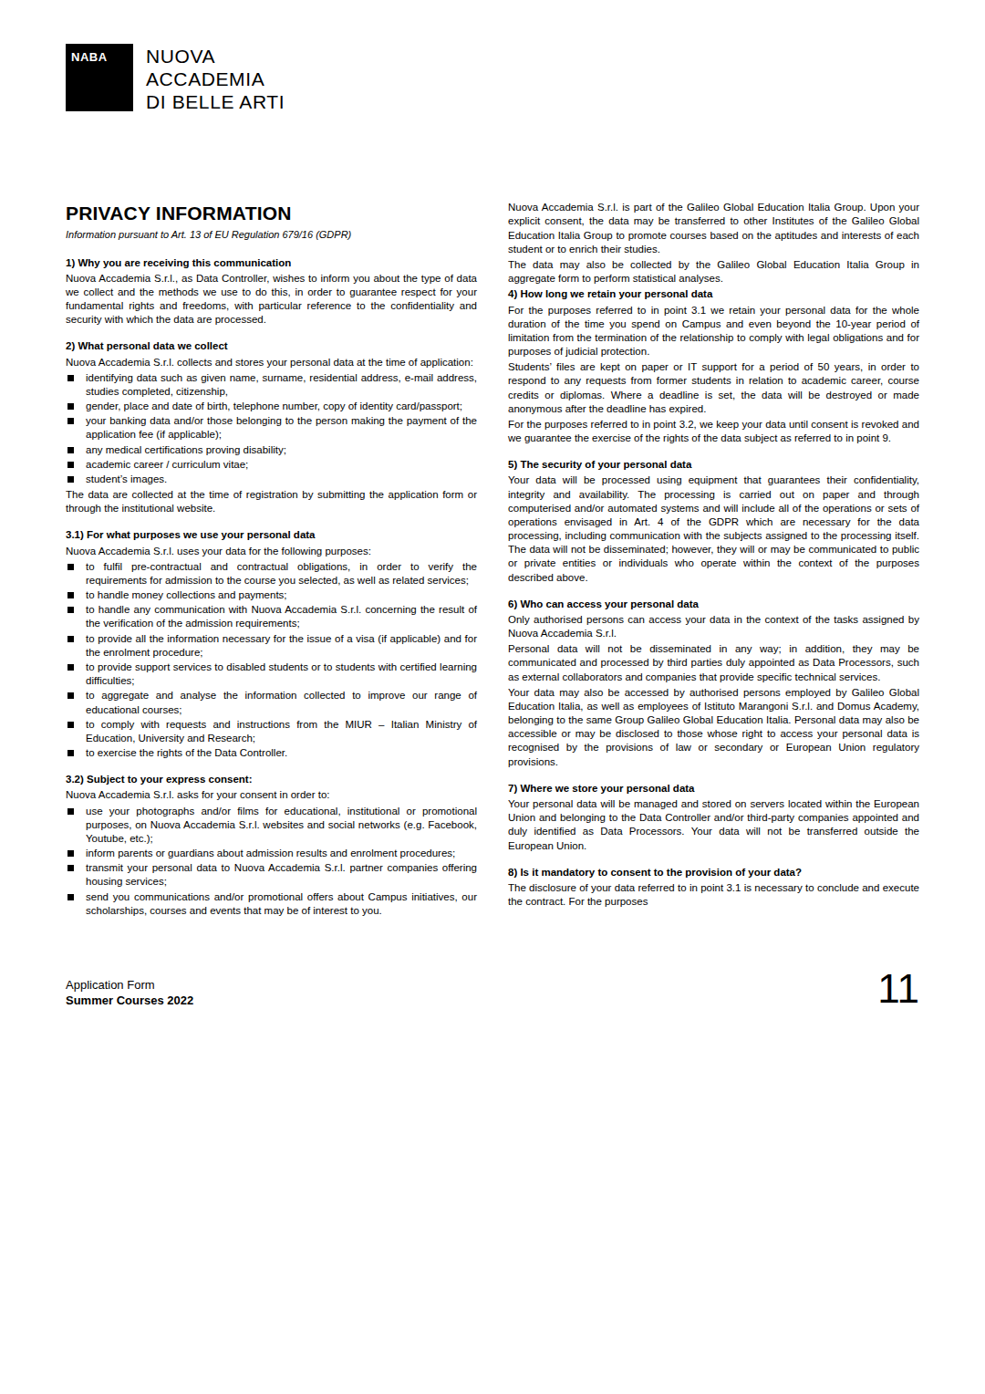NABA
NUOVA
ACCADEMIA
DI BELLE ARTI
PRIVACY INFORMATION
Information pursuant to Art. 13 of EU Regulation 679/16 (GDPR)
1) Why you are receiving this communication
Nuova Accademia S.r.l., as Data Controller, wishes to inform you about the type of data we collect and the methods we use to do this, in order to guarantee respect for your fundamental rights and freedoms, with particular reference to the confidentiality and security with which the data are processed.
2) What personal data we collect
Nuova Accademia S.r.l. collects and stores your personal data at the time of application:
identifying data such as given name, surname, residential address, e-mail address, studies completed, citizenship,
gender, place and date of birth, telephone number, copy of identity card/passport;
your banking data and/or those belonging to the person making the payment of the application fee (if applicable);
any medical certifications proving disability;
academic career / curriculum vitae;
student’s images.
The data are collected at the time of registration by submitting the application form or through the institutional website.
3.1) For what purposes we use your personal data
Nuova Accademia S.r.l. uses your data for the following purposes:
to fulfil pre-contractual and contractual obligations, in order to verify the requirements for admission to the course you selected, as well as related services;
to handle money collections and payments;
to handle any communication with Nuova Accademia S.r.l. concerning the result of the verification of the admission requirements;
to provide all the information necessary for the issue of a visa (if applicable) and for the enrolment procedure;
to provide support services to disabled students or to students with certified learning difficulties;
to aggregate and analyse the information collected to improve our range of educational courses;
to comply with requests and instructions from the MIUR – Italian Ministry of Education, University and Research;
to exercise the rights of the Data Controller.
3.2) Subject to your express consent:
Nuova Accademia S.r.l. asks for your consent in order to:
use your photographs and/or films for educational, institutional or promotional purposes, on Nuova Accademia S.r.l. websites and social networks (e.g. Facebook, Youtube, etc.);
inform parents or guardians about admission results and enrolment procedures;
transmit your personal data to Nuova Accademia S.r.l. partner companies offering housing services;
send you communications and/or promotional offers about Campus initiatives, our scholarships, courses and events that may be of interest to you.
Nuova Accademia S.r.l. is part of the Galileo Global Education Italia Group. Upon your explicit consent, the data may be transferred to other Institutes of the Galileo Global Education Italia Group to promote courses based on the aptitudes and interests of each student or to enrich their studies.
The data may also be collected by the Galileo Global Education Italia Group in aggregate form to perform statistical analyses.
4) How long we retain your personal data
For the purposes referred to in point 3.1 we retain your personal data for the whole duration of the time you spend on Campus and even beyond the 10-year period of limitation from the termination of the relationship to comply with legal obligations and for purposes of judicial protection.
Students’ files are kept on paper or IT support for a period of 50 years, in order to respond to any requests from former students in relation to academic career, course credits or diplomas. Where a deadline is set, the data will be destroyed or made anonymous after the deadline has expired.
For the purposes referred to in point 3.2, we keep your data until consent is revoked and we guarantee the exercise of the rights of the data subject as referred to in point 9.
5) The security of your personal data
Your data will be processed using equipment that guarantees their confidentiality, integrity and availability. The processing is carried out on paper and through computerised and/or automated systems and will include all of the operations or sets of operations envisaged in Art. 4 of the GDPR which are necessary for the data processing, including communication with the subjects assigned to the processing itself. The data will not be disseminated; however, they will or may be communicated to public or private entities or individuals who operate within the context of the purposes described above.
6) Who can access your personal data
Only authorised persons can access your data in the context of the tasks assigned by Nuova Accademia S.r.l.
Personal data will not be disseminated in any way; in addition, they may be communicated and processed by third parties duly appointed as Data Processors, such as external collaborators and companies that provide specific technical services.
Your data may also be accessed by authorised persons employed by Galileo Global Education Italia, as well as employees of Istituto Marangoni S.r.l. and Domus Academy, belonging to the same Group Galileo Global Education Italia. Personal data may also be accessible or may be disclosed to those whose right to access your personal data is recognised by the provisions of law or secondary or European Union regulatory provisions.
7) Where we store your personal data
Your personal data will be managed and stored on servers located within the European Union and belonging to the Data Controller and/or third-party companies appointed and duly identified as Data Processors. Your data will not be transferred outside the European Union.
8) Is it mandatory to consent to the provision of your data?
The disclosure of your data referred to in point 3.1 is necessary to conclude and execute the contract. For the purposes
Application Form
Summer Courses 2022
11